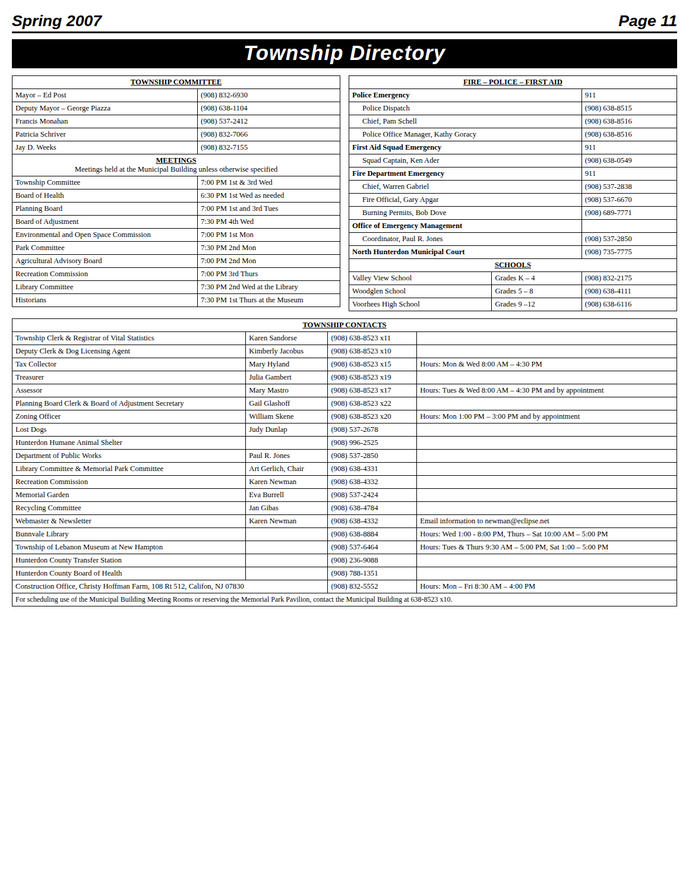Spring 2007
Page 11
Township Directory
| TOWNSHIP COMMITTEE |
| --- |
| Mayor – Ed Post | (908) 832-6930 |
| Deputy Mayor – George Piazza | (908) 638-1104 |
| Francis Monahan | (908) 537-2412 |
| Patricia Schriver | (908) 832-7066 |
| Jay D. Weeks | (908) 832-7155 |
| MEETINGS Meetings held at the Municipal Building unless otherwise specified |
| Township Committee | 7:00 PM 1st & 3rd Wed |
| Board of Health | 6:30 PM 1st Wed as needed |
| Planning Board | 7:00 PM 1st and 3rd Tues |
| Board of Adjustment | 7:30 PM 4th Wed |
| Environmental and Open Space Commission | 7:00 PM 1st Mon |
| Park Committee | 7:30 PM 2nd Mon |
| Agricultural Advisory Board | 7:00 PM 2nd Mon |
| Recreation Commission | 7:00 PM 3rd Thurs |
| Library Committee | 7:30 PM 2nd Wed at the Library |
| Historians | 7:30 PM 1st Thurs at the Museum |
| FIRE – POLICE – FIRST AID |
| --- |
| Police Emergency | 911 |
| Police Dispatch | (908) 638-8515 |
| Chief, Pam Schell | (908) 638-8516 |
| Police Office Manager, Kathy Goracy | (908) 638-8516 |
| First Aid Squad Emergency | 911 |
| Squad Captain, Ken Ader | (908) 638-0549 |
| Fire Department Emergency | 911 |
| Chief, Warren Gabriel | (908) 537-2838 |
| Fire Official, Gary Apgar | (908) 537-6670 |
| Burning Permits, Bob Dove | (908) 689-7771 |
| Office of Emergency Management | |
| Coordinator, Paul R. Jones | (908) 537-2850 |
| North Hunterdon Municipal Court | (908) 735-7775 |
| SCHOOLS |
| Valley View School | Grades K – 4 | (908) 832-2175 |
| Woodglen School | Grades 5 – 8 | (908) 638-4111 |
| Voorhees High School | Grades 9 –12 | (908) 638-6116 |
| TOWNSHIP CONTACTS |
| --- |
| Township Clerk & Registrar of Vital Statistics | Karen Sandorse | (908) 638-8523 x11 | |
| Deputy Clerk & Dog Licensing Agent | Kimberly Jacobus | (908) 638-8523 x10 | |
| Tax Collector | Mary Hyland | (908) 638-8523 x15 | Hours: Mon & Wed 8:00 AM – 4:30 PM |
| Treasurer | Julia Gambert | (908) 638-8523 x19 | |
| Assessor | Mary Mastro | (908) 638-8523 x17 | Hours: Tues & Wed 8:00 AM – 4:30 PM and by appointment |
| Planning Board Clerk & Board of Adjustment Secretary | Gail Glashoff | (908) 638-8523 x22 | |
| Zoning Officer | William Skene | (908) 638-8523 x20 | Hours: Mon 1:00 PM – 3:00 PM and by appointment |
| Lost Dogs | Judy Dunlap | (908) 537-2678 | |
| Hunterdon Humane Animal Shelter | | (908) 996-2525 | |
| Department of Public Works | Paul R. Jones | (908) 537-2850 | |
| Library Committee & Memorial Park Committee | Art Gerlich, Chair | (908) 638-4331 | |
| Recreation Commission | Karen Newman | (908) 638-4332 | |
| Memorial Garden | Eva Burrell | (908) 537-2424 | |
| Recycling Committee | Jan Gibas | (908) 638-4784 | |
| Webmaster & Newsletter | Karen Newman | (908) 638-4332 | Email information to newman@eclipse.net |
| Bunnvale Library | | (908) 638-8884 | Hours: Wed 1:00 - 8:00 PM, Thurs – Sat 10:00 AM – 5:00 PM |
| Township of Lebanon Museum at New Hampton | | (908) 537-6464 | Hours: Tues & Thurs 9:30 AM – 5:00 PM, Sat 1:00 – 5:00 PM |
| Hunterdon County Transfer Station | | (908) 236-9088 | |
| Hunterdon County Board of Health | | (908) 788-1351 | |
| Construction Office, Christy Hoffman Farm, 108 Rt 512, Califon, NJ 07830 | (908) 832-5552 | Hours: Mon – Fri 8:30 AM – 4:00 PM |
| For scheduling use of the Municipal Building Meeting Rooms or reserving the Memorial Park Pavilion, contact the Municipal Building at 638-8523 x10. |